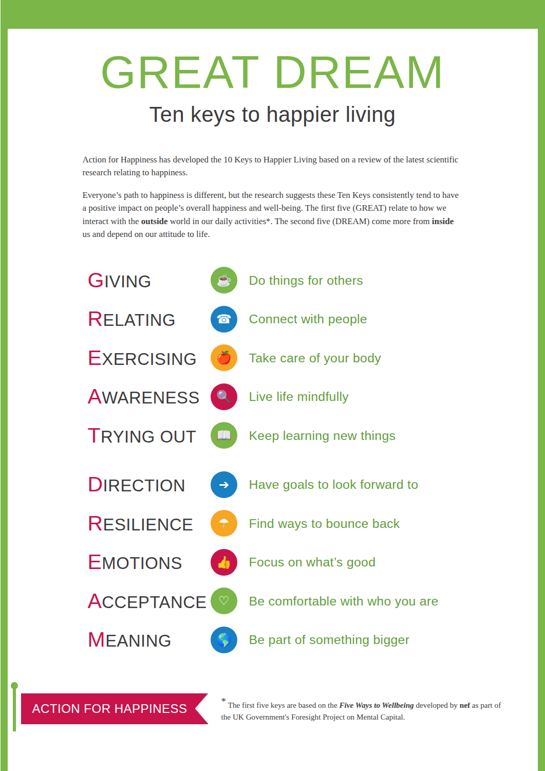Great Dream
Ten keys to happier living
Action for Happiness has developed the 10 Keys to Happier Living based on a review of the latest scientific research relating to happiness.
Everyone’s path to happiness is different, but the research suggests these Ten Keys consistently tend to have a positive impact on people’s overall happiness and well-being. The first five (GREAT) relate to how we interact with the outside world in our daily activities*. The second five (DREAM) come more from inside us and depend on our attitude to life.
Giving ☕ Do things for others
Relating ☎ Connect with people
Exercising 🍎 Take care of your body
Awareness 🔍 Live life mindfully
Trying out 📖 Keep learning new things
Direction ➔ Have goals to look forward to
Resilience ☂ Find ways to bounce back
Emotions 👍 Focus on what’s good
Acceptance ♡ Be comfortable with who you are
Meaning 🌎 Be part of something bigger
Action for Happiness
* The first five keys are based on the Five Ways to Wellbeing developed by nef as part of the UK Government's Foresight Project on Mental Capital.